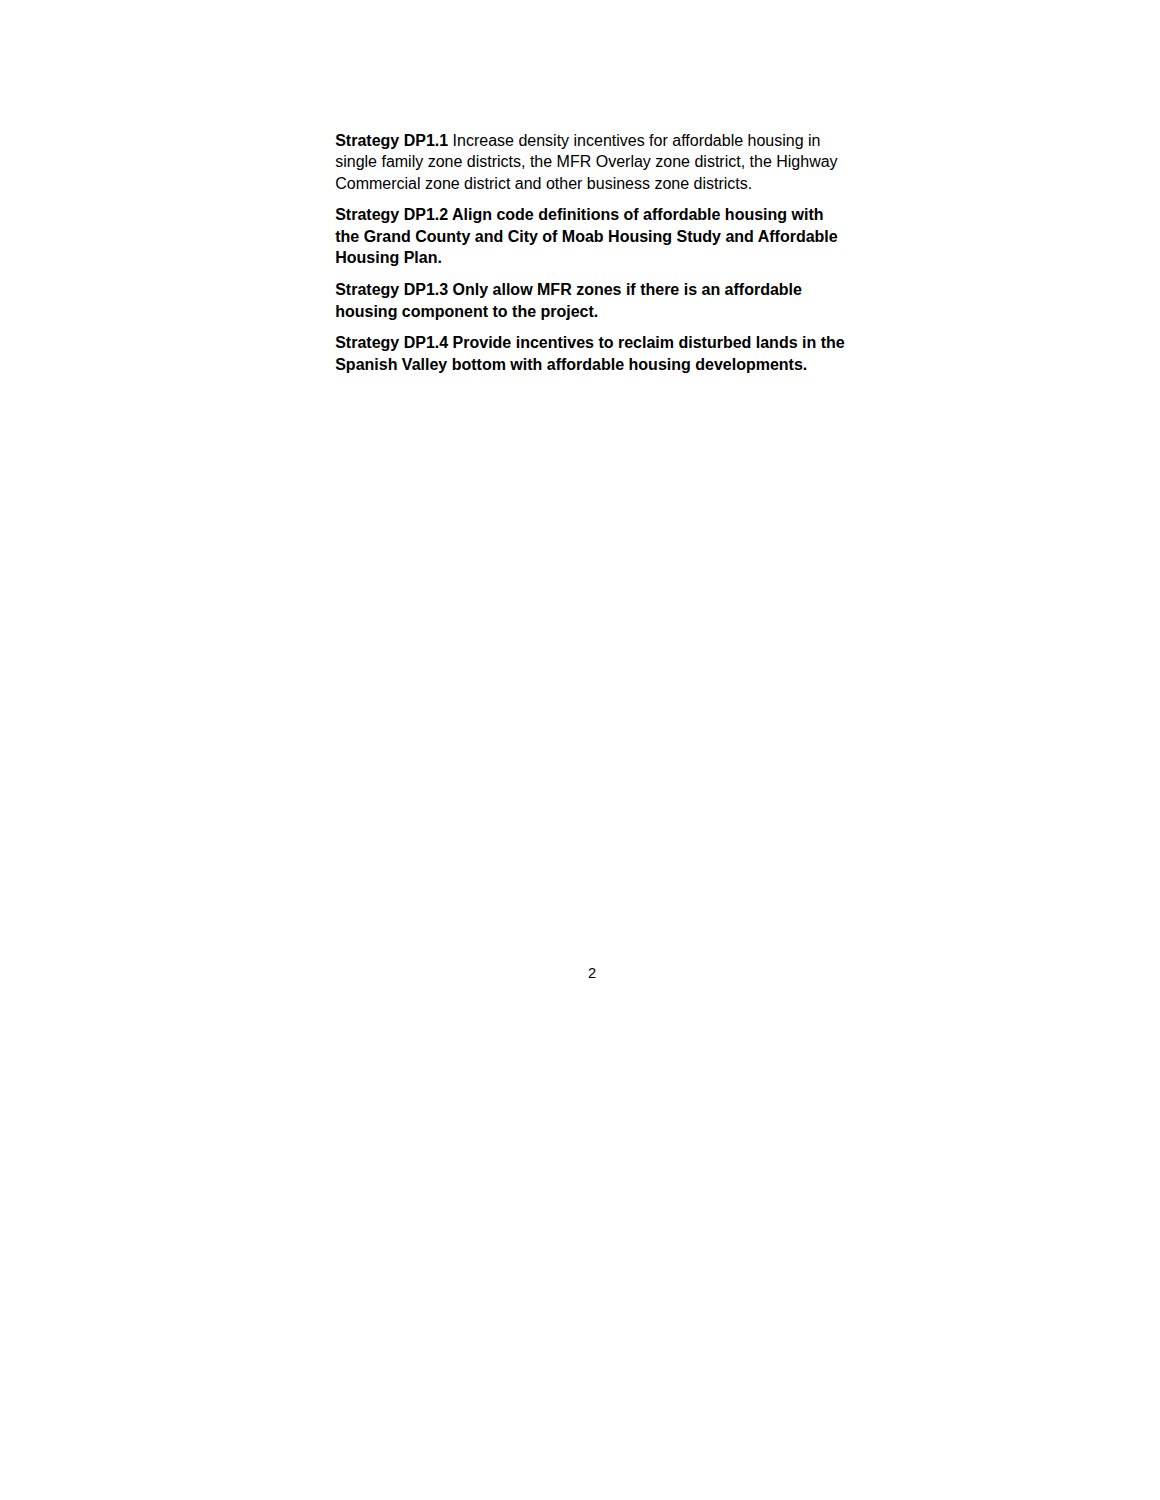Strategy DP1.1 Increase density incentives for affordable housing in single family zone districts, the MFR Overlay zone district, the Highway Commercial zone district and other business zone districts.
Strategy DP1.2 Align code definitions of affordable housing with the Grand County and City of Moab Housing Study and Affordable Housing Plan.
Strategy DP1.3 Only allow MFR zones if there is an affordable housing component to the project.
Strategy DP1.4 Provide incentives to reclaim disturbed lands in the Spanish Valley bottom with affordable housing developments.
2